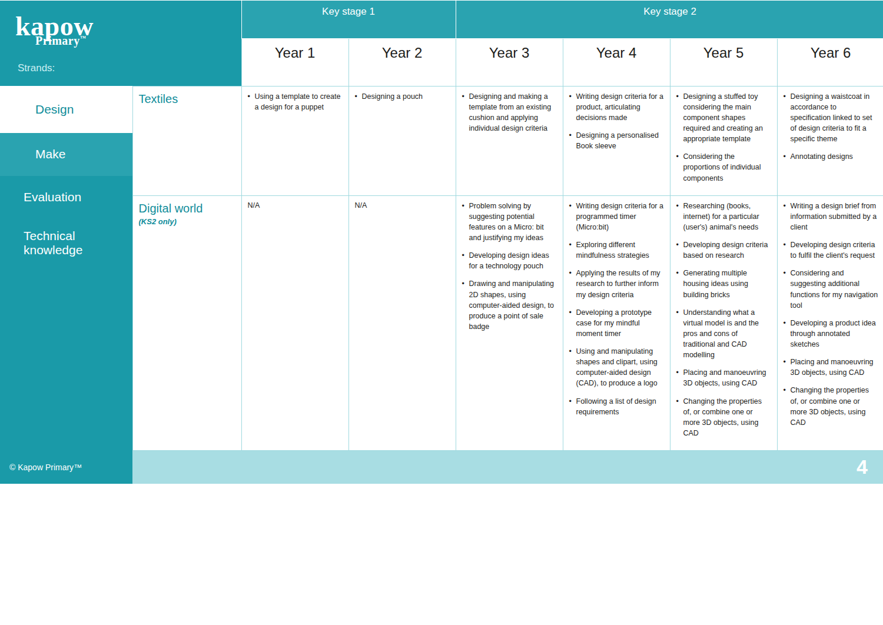| kapow Primary ™ Strands: | | Key stage 1 | Key stage 2 |
| Year 1 | Year 2 | Year 3 | Year 4 | Year 5 | Year 6 |
| Design Make Evaluation Technical knowledge | Textiles | Using a template to create a design for a puppet | Designing a pouch | Designing and making a template from an existing cushion and applying individual design criteria | Writing design criteria for a product, articulating decisions made Designing a personalised Book sleeve | Designing a stuffed toy considering the main component shapes required and creating an appropriate template Considering the proportions of individual components | Designing a waistcoat in accordance to specification linked to set of design criteria to fit a specific theme Annotating designs |
| Digital world (KS2 only ) | N/A | N/A | Problem solving by suggesting potential features on a Micro: bit and justifying my ideas Developing design ideas for a technology pouch Drawing and manipulating 2D shapes, using computer-aided design, to produce a point of sale badge | Writing design criteria for a programmed timer (Micro:bit) Exploring different mindfulness strategies Applying the results of my research to further inform my design criteria Developing a prototype case for my mindful moment timer Using and manipulating shapes and clipart, using computer-aided design (CAD), to produce a logo Following a list of design requirements | Researching (books, internet) for a particular (user's) animal's needs Developing design criteria based on research Generating multiple housing ideas using building bricks Understanding what a virtual model is and the pros and cons of traditional and CAD modelling Placing and manoeuvring 3D objects, using CAD Changing the properties of, or combine one or more 3D objects, using CAD | Writing a design brief from information submitted by a client Developing design criteria to fulfil the client's request Considering and suggesting additional functions for my navigation tool Developing a product idea through annotated sketches Placing and manoeuvring 3D objects, using CAD Changing the properties of, or combine one or more 3D objects, using CAD |
© Kapow Primary™
4